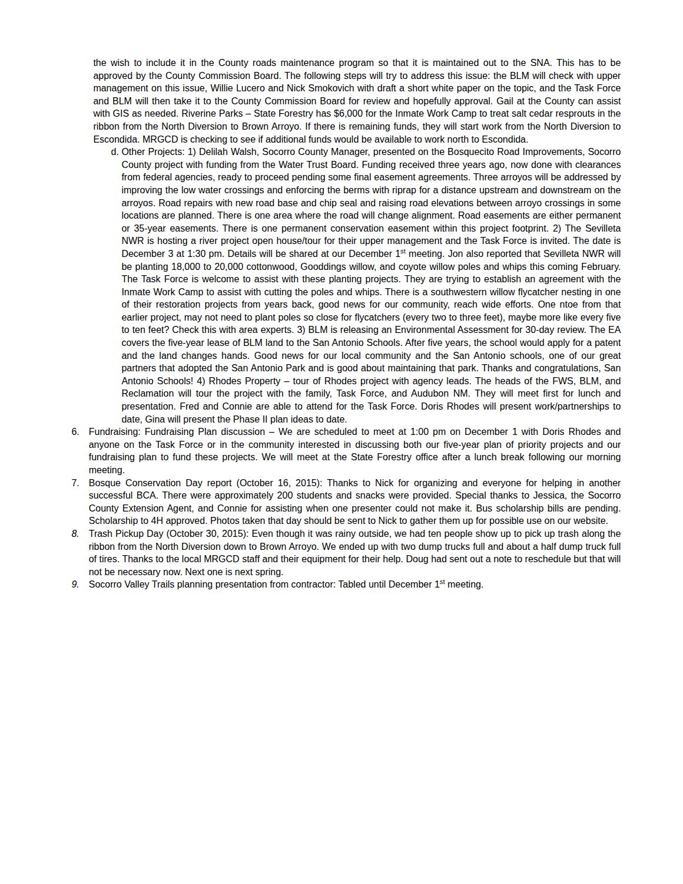the wish to include it in the County roads maintenance program so that it is maintained out to the SNA. This has to be approved by the County Commission Board. The following steps will try to address this issue: the BLM will check with upper management on this issue, Willie Lucero and Nick Smokovich with draft a short white paper on the topic, and the Task Force and BLM will then take it to the County Commission Board for review and hopefully approval. Gail at the County can assist with GIS as needed. Riverine Parks – State Forestry has $6,000 for the Inmate Work Camp to treat salt cedar resprouts in the ribbon from the North Diversion to Brown Arroyo. If there is remaining funds, they will start work from the North Diversion to Escondida. MRGCD is checking to see if additional funds would be available to work north to Escondida.
Other Projects: 1) Delilah Walsh, Socorro County Manager, presented on the Bosquecito Road Improvements, Socorro County project with funding from the Water Trust Board. Funding received three years ago, now done with clearances from federal agencies, ready to proceed pending some final easement agreements. Three arroyos will be addressed by improving the low water crossings and enforcing the berms with riprap for a distance upstream and downstream on the arroyos. Road repairs with new road base and chip seal and raising road elevations between arroyo crossings in some locations are planned. There is one area where the road will change alignment. Road easements are either permanent or 35-year easements. There is one permanent conservation easement within this project footprint. 2) The Sevilleta NWR is hosting a river project open house/tour for their upper management and the Task Force is invited. The date is December 3 at 1:30 pm. Details will be shared at our December 1st meeting. Jon also reported that Sevilleta NWR will be planting 18,000 to 20,000 cottonwood, Gooddings willow, and coyote willow poles and whips this coming February. The Task Force is welcome to assist with these planting projects. They are trying to establish an agreement with the Inmate Work Camp to assist with cutting the poles and whips. There is a southwestern willow flycatcher nesting in one of their restoration projects from years back, good news for our community, reach wide efforts. One ntoe from that earlier project, may not need to plant poles so close for flycatchers (every two to three feet), maybe more like every five to ten feet? Check this with area experts. 3) BLM is releasing an Environmental Assessment for 30-day review. The EA covers the five-year lease of BLM land to the San Antonio Schools. After five years, the school would apply for a patent and the land changes hands. Good news for our local community and the San Antonio schools, one of our great partners that adopted the San Antonio Park and is good about maintaining that park. Thanks and congratulations, San Antonio Schools! 4) Rhodes Property – tour of Rhodes project with agency leads. The heads of the FWS, BLM, and Reclamation will tour the project with the family, Task Force, and Audubon NM. They will meet first for lunch and presentation. Fred and Connie are able to attend for the Task Force. Doris Rhodes will present work/partnerships to date, Gina will present the Phase II plan ideas to date.
Fundraising: Fundraising Plan discussion – We are scheduled to meet at 1:00 pm on December 1 with Doris Rhodes and anyone on the Task Force or in the community interested in discussing both our five-year plan of priority projects and our fundraising plan to fund these projects. We will meet at the State Forestry office after a lunch break following our morning meeting.
Bosque Conservation Day report (October 16, 2015): Thanks to Nick for organizing and everyone for helping in another successful BCA. There were approximately 200 students and snacks were provided. Special thanks to Jessica, the Socorro County Extension Agent, and Connie for assisting when one presenter could not make it. Bus scholarship bills are pending. Scholarship to 4H approved. Photos taken that day should be sent to Nick to gather them up for possible use on our website.
Trash Pickup Day (October 30, 2015): Even though it was rainy outside, we had ten people show up to pick up trash along the ribbon from the North Diversion down to Brown Arroyo. We ended up with two dump trucks full and about a half dump truck full of tires. Thanks to the local MRGCD staff and their equipment for their help. Doug had sent out a note to reschedule but that will not be necessary now. Next one is next spring.
Socorro Valley Trails planning presentation from contractor: Tabled until December 1st meeting.